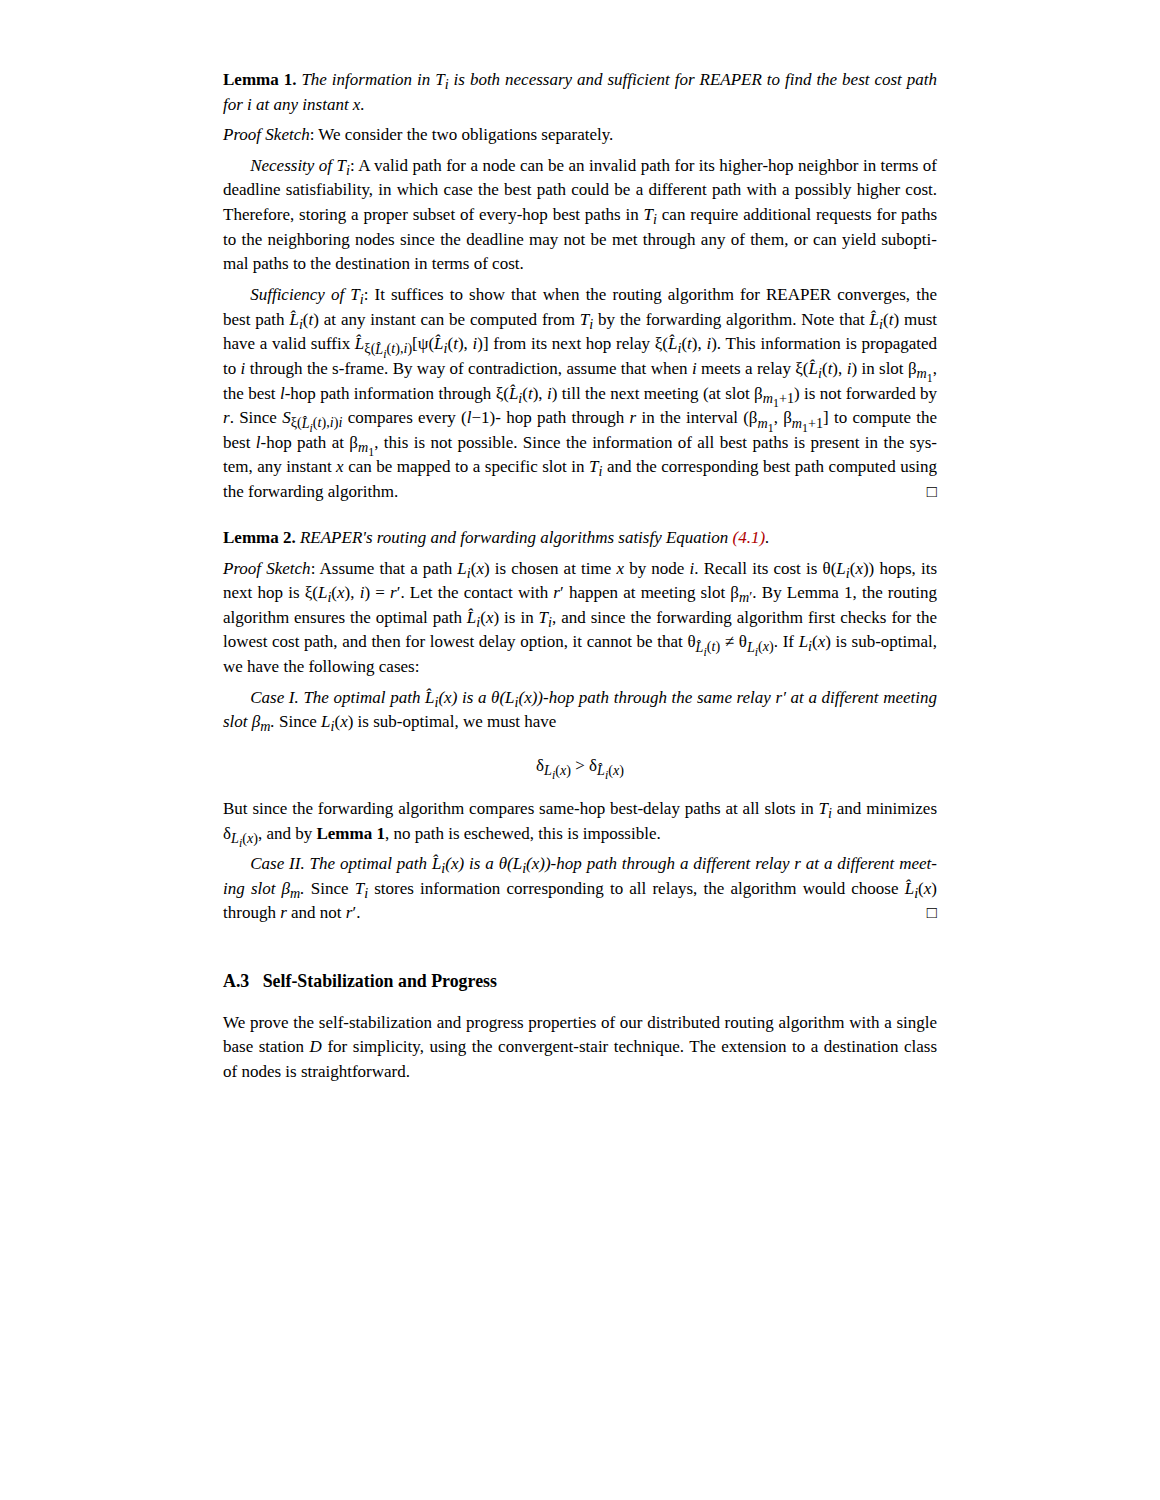Lemma 1. The information in Ti is both necessary and sufficient for REAPER to find the best cost path for i at any instant x.
Proof Sketch: We consider the two obligations separately.
Necessity of Ti: A valid path for a node can be an invalid path for its higher-hop neighbor in terms of deadline satisfiability, in which case the best path could be a different path with a possibly higher cost. Therefore, storing a proper subset of every-hop best paths in Ti can require additional requests for paths to the neighboring nodes since the deadline may not be met through any of them, or can yield suboptimal paths to the destination in terms of cost.
Sufficiency of Ti: It suffices to show that when the routing algorithm for REAPER converges, the best path L̂i(t) at any instant can be computed from Ti by the forwarding algorithm. Note that L̂i(t) must have a valid suffix L̂ξ(L̂i(t),i)[ψ(L̂i(t), i)] from its next hop relay ξ(L̂i(t), i). This information is propagated to i through the s-frame. By way of contradiction, assume that when i meets a relay ξ(L̂i(t), i) in slot βm1, the best l-hop path information through ξ(L̂i(t), i) till the next meeting (at slot βm1+1) is not forwarded by r. Since Sξ(L̂i(t),i)i compares every (l−1)- hop path through r in the interval (βm1, βm1+1] to compute the best l-hop path at βm1, this is not possible. Since the information of all best paths is present in the system, any instant x can be mapped to a specific slot in Ti and the corresponding best path computed using the forwarding algorithm. □
Lemma 2. REAPER's routing and forwarding algorithms satisfy Equation (4.1).
Proof Sketch: Assume that a path Li(x) is chosen at time x by node i. Recall its cost is θ(Li(x)) hops, its next hop is ξ(Li(x), i) = r′. Let the contact with r′ happen at meeting slot βm′. By Lemma 1, the routing algorithm ensures the optimal path L̂i(x) is in Ti, and since the forwarding algorithm first checks for the lowest cost path, and then for lowest delay option, it cannot be that θL̂i(t) ≠ θLi(x). If Li(x) is sub-optimal, we have the following cases:
Case I. The optimal path L̂i(x) is a θ(Li(x))-hop path through the same relay r′ at a different meeting slot βm. Since Li(x) is sub-optimal, we must have
δLi(x) > δL̂i(x)
But since the forwarding algorithm compares same-hop best-delay paths at all slots in Ti and minimizes δLi(x), and by Lemma 1, no path is eschewed, this is impossible.
Case II. The optimal path L̂i(x) is a θ(Li(x))-hop path through a different relay r at a different meeting slot βm. Since Ti stores information corresponding to all relays, the algorithm would choose L̂i(x) through r and not r′. □
A.3 Self-Stabilization and Progress
We prove the self-stabilization and progress properties of our distributed routing algorithm with a single base station D for simplicity, using the convergent-stair technique. The extension to a destination class of nodes is straightforward.